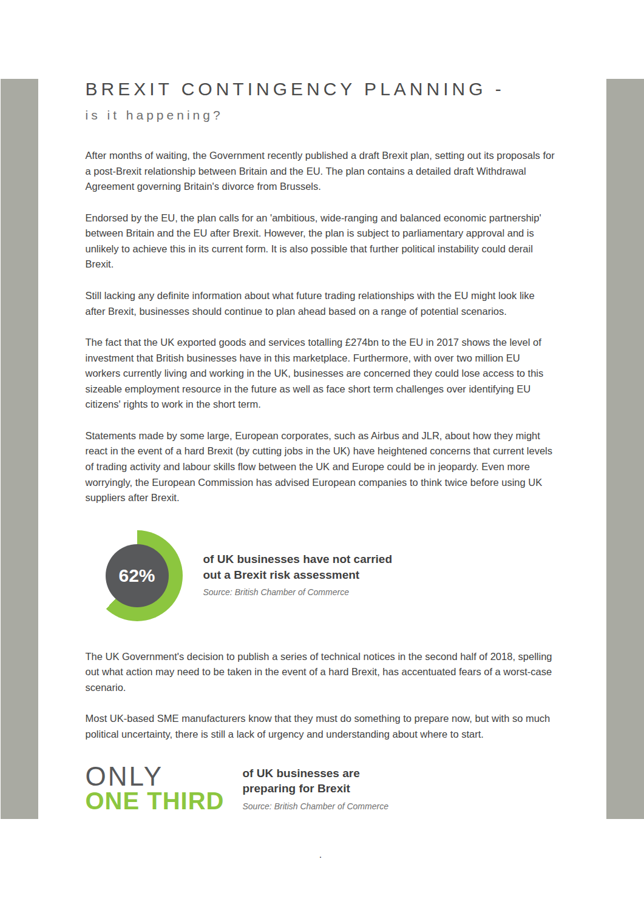Brexit Contingency Planning -
is it happening?
After months of waiting, the Government recently published a draft Brexit plan, setting out its proposals for a post-Brexit relationship between Britain and the EU. The plan contains a detailed draft Withdrawal Agreement governing Britain's divorce from Brussels.
Endorsed by the EU, the plan calls for an 'ambitious, wide-ranging and balanced economic partnership' between Britain and the EU after Brexit. However, the plan is subject to parliamentary approval and is unlikely to achieve this in its current form. It is also possible that further political instability could derail Brexit.
Still lacking any definite information about what future trading relationships with the EU might look like after Brexit, businesses should continue to plan ahead based on a range of potential scenarios.
The fact that the UK exported goods and services totalling £274bn to the EU in 2017 shows the level of investment that British businesses have in this marketplace. Furthermore, with over two million EU workers currently living and working in the UK, businesses are concerned they could lose access to this sizeable employment resource in the future as well as face short term challenges over identifying EU citizens' rights to work in the short term.
Statements made by some large, European corporates, such as Airbus and JLR, about how they might react in the event of a hard Brexit (by cutting jobs in the UK) have heightened concerns that current levels of trading activity and labour skills flow between the UK and Europe could be in jeopardy. Even more worryingly, the European Commission has advised European companies to think twice before using UK suppliers after Brexit.
of UK businesses have not carried
out a Brexit risk assessment
Source: British Chamber of Commerce
The UK Government's decision to publish a series of technical notices in the second half of 2018, spelling out what action may need to be taken in the event of a hard Brexit, has accentuated fears of a worst-case scenario.
Most UK-based SME manufacturers know that they must do something to prepare now, but with so much political uncertainty, there is still a lack of urgency and understanding about where to start.
ONLY ONE THIRD
of UK businesses are
preparing for Brexit
Source: British Chamber of Commerce
.